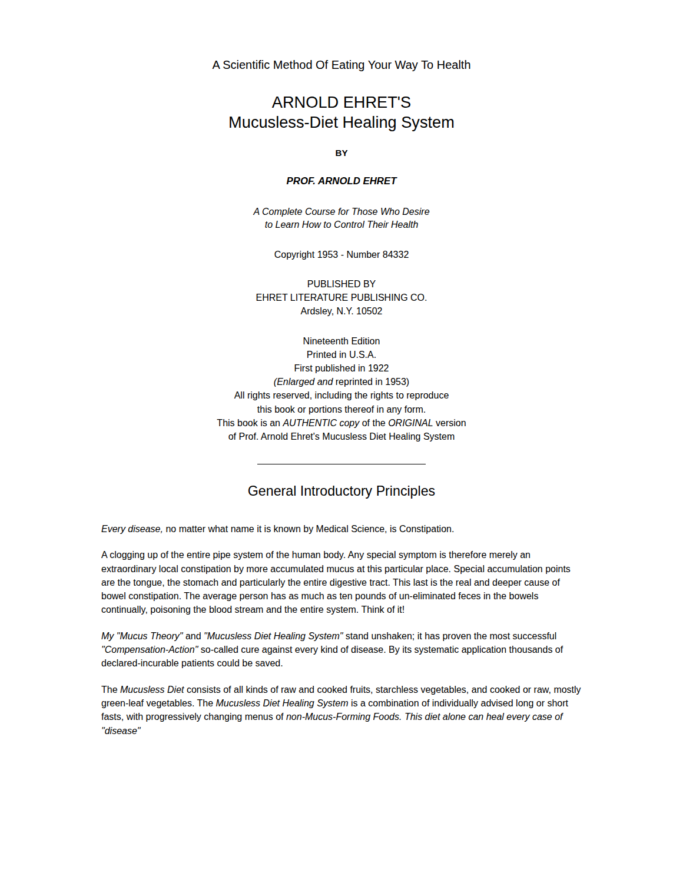A Scientific Method Of Eating Your Way To Health
ARNOLD EHRET'SMucusless-Diet Healing System
BY
PROF. ARNOLD EHRET
A Complete Course for Those Who Desire
to Learn How to Control Their Health
Copyright 1953 - Number 84332
PUBLISHED BY
EHRET LITERATURE PUBLISHING CO.
Ardsley, N.Y. 10502
Nineteenth Edition
Printed in U.S.A.
First published in 1922
(Enlarged and reprinted in 1953)
All rights reserved, including the rights to reproduce
this book or portions thereof in any form.
This book is an AUTHENTIC copy of the ORIGINAL version
of Prof. Arnold Ehret's Mucusless Diet Healing System
General Introductory Principles
Every disease, no matter what name it is known by Medical Science, is Constipation.
A clogging up of the entire pipe system of the human body. Any special symptom is therefore merely an extraordinary local constipation by more accumulated mucus at this particular place. Special accumulation points are the tongue, the stomach and particularly the entire digestive tract. This last is the real and deeper cause of bowel constipation. The average person has as much as ten pounds of un-eliminated feces in the bowels continually, poisoning the blood stream and the entire system. Think of it!
My "Mucus Theory" and "Mucusless Diet Healing System" stand unshaken; it has proven the most successful "Compensation-Action" so-called cure against every kind of disease. By its systematic application thousands of declared-incurable patients could be saved.
The Mucusless Diet consists of all kinds of raw and cooked fruits, starchless vegetables, and cooked or raw, mostly green-leaf vegetables. The Mucusless Diet Healing System is a combination of individually advised long or short fasts, with progressively changing menus of non-Mucus-Forming Foods. This diet alone can heal every case of "disease"